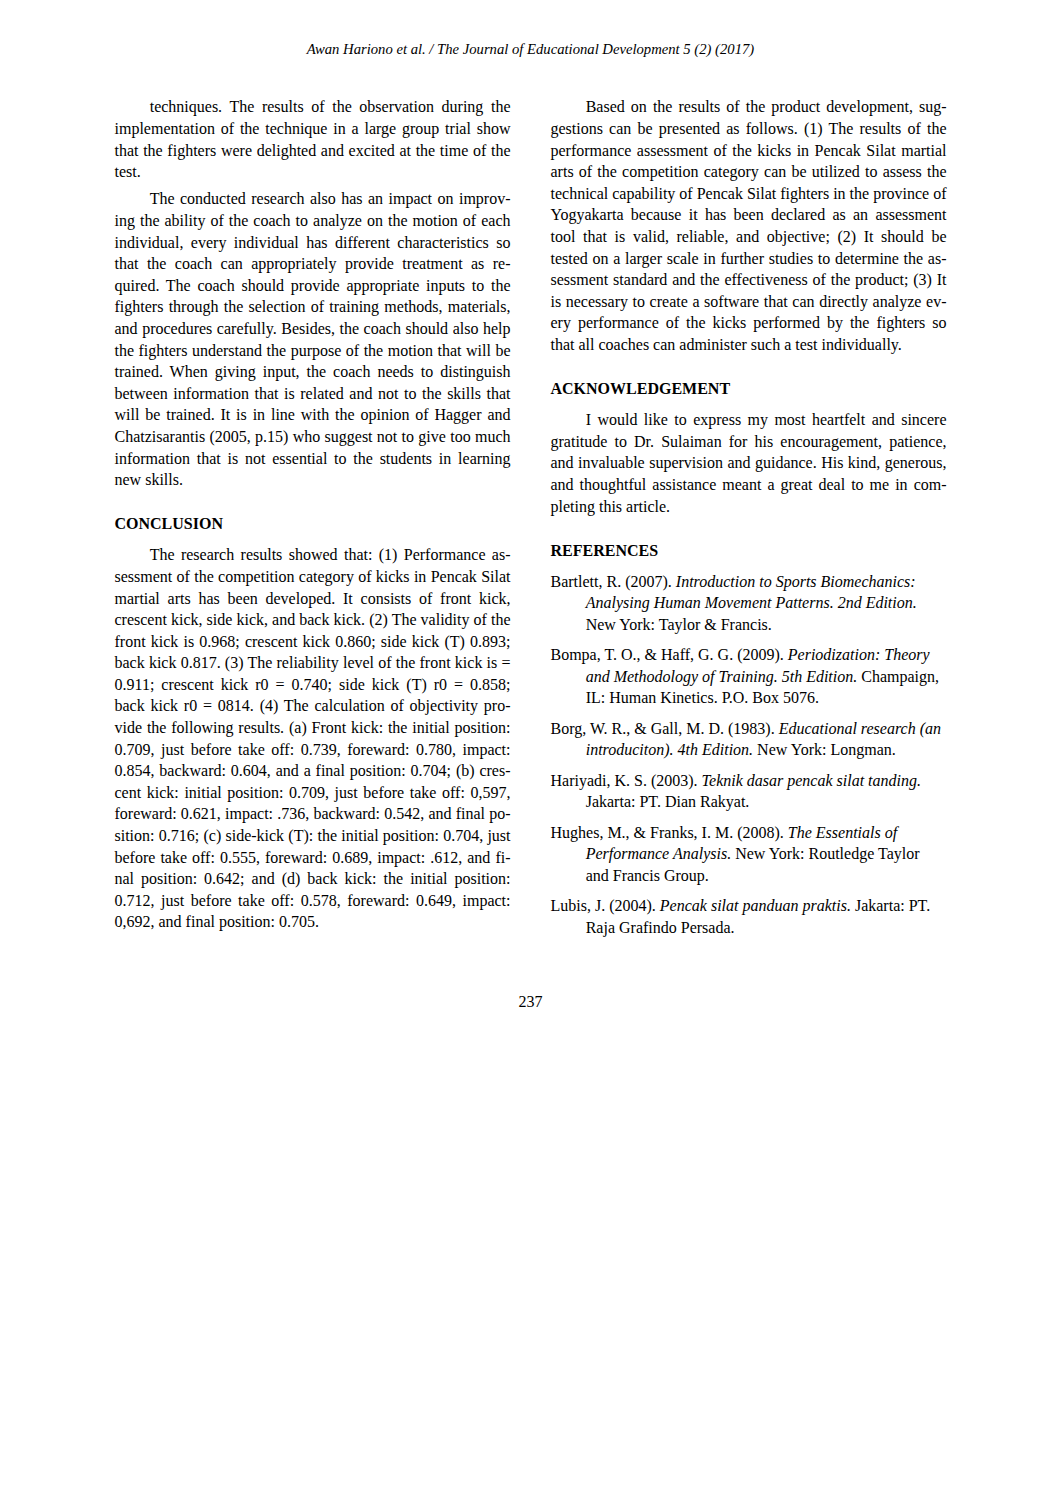Awan Hariono et al. / The Journal of Educational Development 5 (2) (2017)
techniques. The results of the observation during the implementation of the technique in a large group trial show that the fighters were delighted and excited at the time of the test.
The conducted research also has an impact on improving the ability of the coach to analyze on the motion of each individual, every individual has different characteristics so that the coach can appropriately provide treatment as required. The coach should provide appropriate inputs to the fighters through the selection of training methods, materials, and procedures carefully. Besides, the coach should also help the fighters understand the purpose of the motion that will be trained. When giving input, the coach needs to distinguish between information that is related and not to the skills that will be trained. It is in line with the opinion of Hagger and Chatzisarantis (2005, p.15) who suggest not to give too much information that is not essential to the students in learning new skills.
Conclusion
The research results showed that: (1) Performance assessment of the competition category of kicks in Pencak Silat martial arts has been developed. It consists of front kick, crescent kick, side kick, and back kick. (2) The validity of the front kick is 0.968; crescent kick 0.860; side kick (T) 0.893; back kick 0.817. (3) The reliability level of the front kick is = 0.911; crescent kick r0 = 0.740; side kick (T) r0 = 0.858; back kick r0 = 0814. (4) The calculation of objectivity provide the following results. (a) Front kick: the initial position: 0.709, just before take off: 0.739, foreward: 0.780, impact: 0.854, backward: 0.604, and a final position: 0.704; (b) crescent kick: initial position: 0.709, just before take off: 0,597, foreward: 0.621, impact: .736, backward: 0.542, and final position: 0.716; (c) side-kick (T): the initial position: 0.704, just before take off: 0.555, foreward: 0.689, impact: .612, and final position: 0.642; and (d) back kick: the initial position: 0.712, just before take off: 0.578, foreward: 0.649, impact: 0,692, and final position: 0.705.
Based on the results of the product development, suggestions can be presented as follows. (1) The results of the performance assessment of the kicks in Pencak Silat martial arts of the competition category can be utilized to assess the technical capability of Pencak Silat fighters in the province of Yogyakarta because it has been declared as an assessment tool that is valid, reliable, and objective; (2) It should be tested on a larger scale in further studies to determine the assessment standard and the effectiveness of the product; (3) It is necessary to create a software that can directly analyze every performance of the kicks performed by the fighters so that all coaches can administer such a test individually.
Acknowledgement
I would like to express my most heartfelt and sincere gratitude to Dr. Sulaiman for his encouragement, patience, and invaluable supervision and guidance. His kind, generous, and thoughtful assistance meant a great deal to me in completing this article.
References
Bartlett, R. (2007). Introduction to Sports Biomechanics: Analysing Human Movement Patterns. 2nd Edition. New York: Taylor & Francis.
Bompa, T. O., & Haff, G. G. (2009). Periodization: Theory and Methodology of Training. 5th Edition. Champaign, IL: Human Kinetics. P.O. Box 5076.
Borg, W. R., & Gall, M. D. (1983). Educational research (an introduciton). 4th Edition. New York: Longman.
Hariyadi, K. S. (2003). Teknik dasar pencak silat tanding. Jakarta: PT. Dian Rakyat.
Hughes, M., & Franks, I. M. (2008). The Essentials of Performance Analysis. New York: Routledge Taylor and Francis Group.
Lubis, J. (2004). Pencak silat panduan praktis. Jakarta: PT. Raja Grafindo Persada.
237